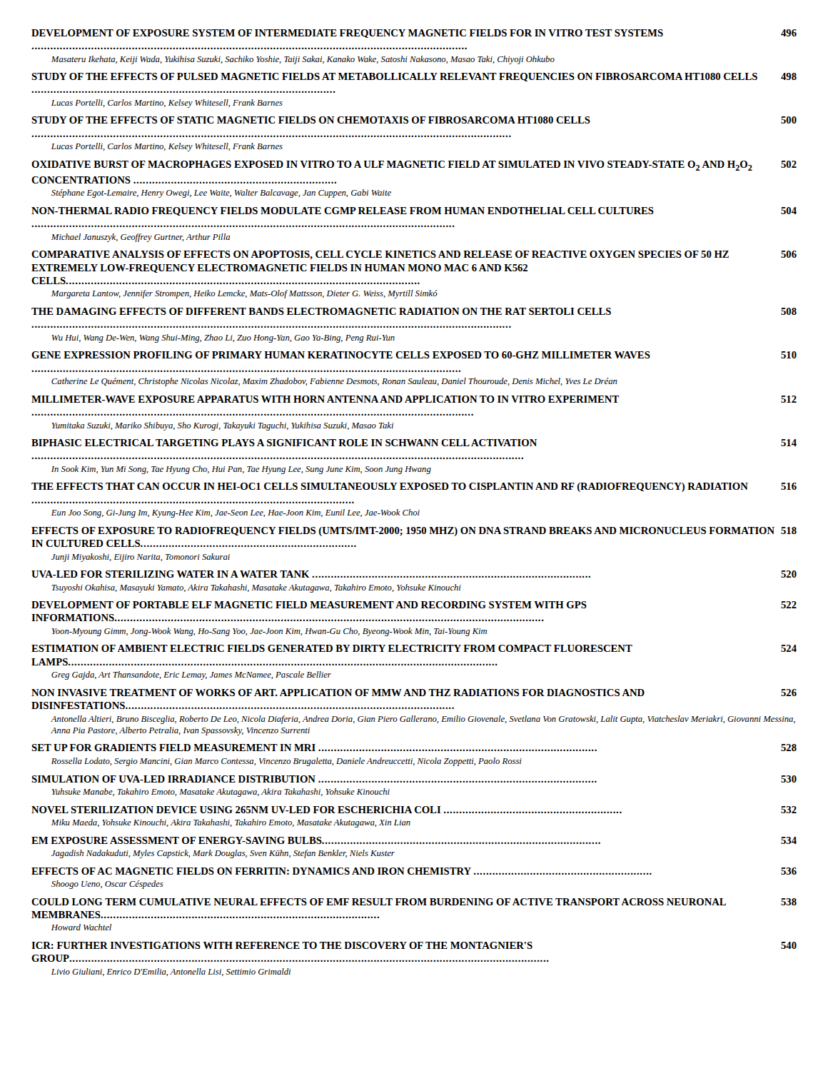496 Development of Exposure System of Intermediate Frequency Magnetic Fields for in Vitro Test Systems ...........................................................................................................................................
Masateru Ikehata, Keiji Wada, Yukihisa Suzuki, Sachiko Yoshie, Taiji Sakai, Kanako Wake, Satoshi Nakasono, Masao Taki, Chiyoji Ohkubo
498 Study of the Effects of Pulsed Magnetic Fields at Metabollically Relevant Frequencies on Fibrosarcoma HT1080 Cells .................................................................................................
Lucas Portelli, Carlos Martino, Kelsey Whitesell, Frank Barnes
500 Study of the Effects of Static Magnetic Fields on Chemotaxis of Fibrosarcoma HT1080 Cells .........................................................................................................................................................
Lucas Portelli, Carlos Martino, Kelsey Whitesell, Frank Barnes
502 Oxidative Burst of Macrophages Exposed in Vitro to a ULF Magnetic Field at Simulated in Vivo Steady-State O2 and H2O2 Concentrations .................................................................
Stéphane Egot-Lemaire, Henry Owegi, Lee Waite, Walter Balcavage, Jan Cuppen, Gabi Waite
504 Non-Thermal Radio Frequency Fields Modulate CGMP Release from Human Endothelial Cell Cultures .......................................................................................................................................
Michael Januszyk, Geoffrey Gurtner, Arthur Pilla
506 Comparative Analysis of Effects on Apoptosis, Cell Cycle Kinetics and Release of Reactive Oxygen Species of 50 Hz Extremely Low-Frequency Electromagnetic Fields in Human Mono Mac 6 and K562 Cells.................................................................................................................
Margareta Lantow, Jennifer Strompen, Heiko Lemcke, Mats-Olof Mattsson, Dieter G. Weiss, Myrtill Simkó
508 The Damaging Effects of Different Bands Electromagnetic Radiation on the Rat Sertoli Cells .........................................................................................................................................................
Wu Hui, Wang De-Wen, Wang Shui-Ming, Zhao Li, Zuo Hong-Yan, Gao Ya-Bing, Peng Rui-Yun
510 Gene Expression Profiling of Primary Human Keratinocyte Cells Exposed to 60-GHz Millimeter Waves .........................................................................................................................................
Catherine Le Quément, Christophe Nicolas Nicolaz, Maxim Zhadobov, Fabienne Desmots, Ronan Sauleau, Daniel Thouroude, Denis Michel, Yves Le Dréan
512 Millimeter-Wave Exposure Apparatus with Horn Antenna and Application to in Vitro Experiment .............................................................................................................................................
Yumitaka Suzuki, Mariko Shibuya, Sho Kurogi, Takayuki Taguchi, Yukihisa Suzuki, Masao Taki
514 Biphasic Electrical Targeting Plays a Significant Role in Schwann Cell Activation .............................................................................................................................................................
In Sook Kim, Yun Mi Song, Tae Hyung Cho, Hui Pan, Tae Hyung Lee, Sung June Kim, Soon Jung Hwang
516 The Effects That Can Occur in HEI-OC1 Cells Simultaneously Exposed to Cisplantin and RF (Radiofrequency) Radiation .......................................................................................................
Eun Joo Song, Gi-Jung Im, Kyung-Hee Kim, Jae-Seon Lee, Hae-Joon Kim, Eunil Lee, Jae-Wook Choi
518 Effects of Exposure to Radiofrequency Fields (UMTS/IMT-2000; 1950 MHz) on DNA Strand Breaks and Micronucleus Formation in Cultured Cells.....................................................................
Junji Miyakoshi, Eijiro Narita, Tomonori Sakurai
520 UVA-LED for Sterilizing Water in a Water Tank .........................................................................................
Tsuyoshi Okahisa, Masayuki Yamato, Akira Takahashi, Masatake Akutagawa, Takahiro Emoto, Yohsuke Kinouchi
522 Development of Portable ELF Magnetic Field Measurement and Recording System with GPS Informations.........................................................................................................................................
Yoon-Myoung Gimm, Jong-Wook Wang, Ho-Sang Yoo, Jae-Joon Kim, Hwan-Gu Cho, Byeong-Wook Min, Tai-Young Kim
524 Estimation of Ambient Electric Fields Generated by Dirty Electricity from Compact Fluorescent Lamps.........................................................................................................................................
Greg Gajda, Art Thansandote, Eric Lemay, James McNamee, Pascale Bellier
526 Non Invasive Treatment of Works of Art. Application of MMW and THz Radiations for Diagnostics and Disinfestations.........................................................................................................
Antonella Altieri, Bruno Bisceglia, Roberto De Leo, Nicola Diaferia, Andrea Doria, Gian Piero Gallerano, Emilio Giovenale, Svetlana Von Gratowski, Lalit Gupta, Viatcheslav Meriakri, Giovanni Messina, Anna Pia Pastore, Alberto Petralia, Ivan Spassovsky, Vincenzo Surrenti
528 Set Up for Gradients Field Measurement in MRI .........................................................................................
Rossella Lodato, Sergio Mancini, Gian Marco Contessa, Vincenzo Brugaletta, Daniele Andreuccetti, Nicola Zoppetti, Paolo Rossi
530 Simulation of UVA-LED Irradiance Distribution .........................................................................................
Yuhsuke Manabe, Takahiro Emoto, Masatake Akutagawa, Akira Takahashi, Yohsuke Kinouchi
532 Novel Sterilization Device Using 265nm UV-LED for Escherichia Coli .........................................................
Miku Maeda, Yohsuke Kinouchi, Akira Takahashi, Takahiro Emoto, Masatake Akutagawa, Xin Lian
534 EM Exposure Assessment of Energy-Saving Bulbs.........................................................................................
Jagadish Nadakuduti, Myles Capstick, Mark Douglas, Sven Kühn, Stefan Benkler, Niels Kuster
536 Effects of AC Magnetic Fields on Ferritin: Dynamics and Iron Chemistry .........................................................
Shoogo Ueno, Oscar Céspedes
538 Could Long Term Cumulative Neural Effects of EMF Result from Burdening of Active Transport Across Neuronal Membranes.........................................................................................
Howard Wachtel
540 ICR: Further Investigations with Reference to the Discovery of the Montagnier's Group.........................................................................................................................................................
Livio Giuliani, Enrico D'Emilia, Antonella Lisi, Settimio Grimaldi